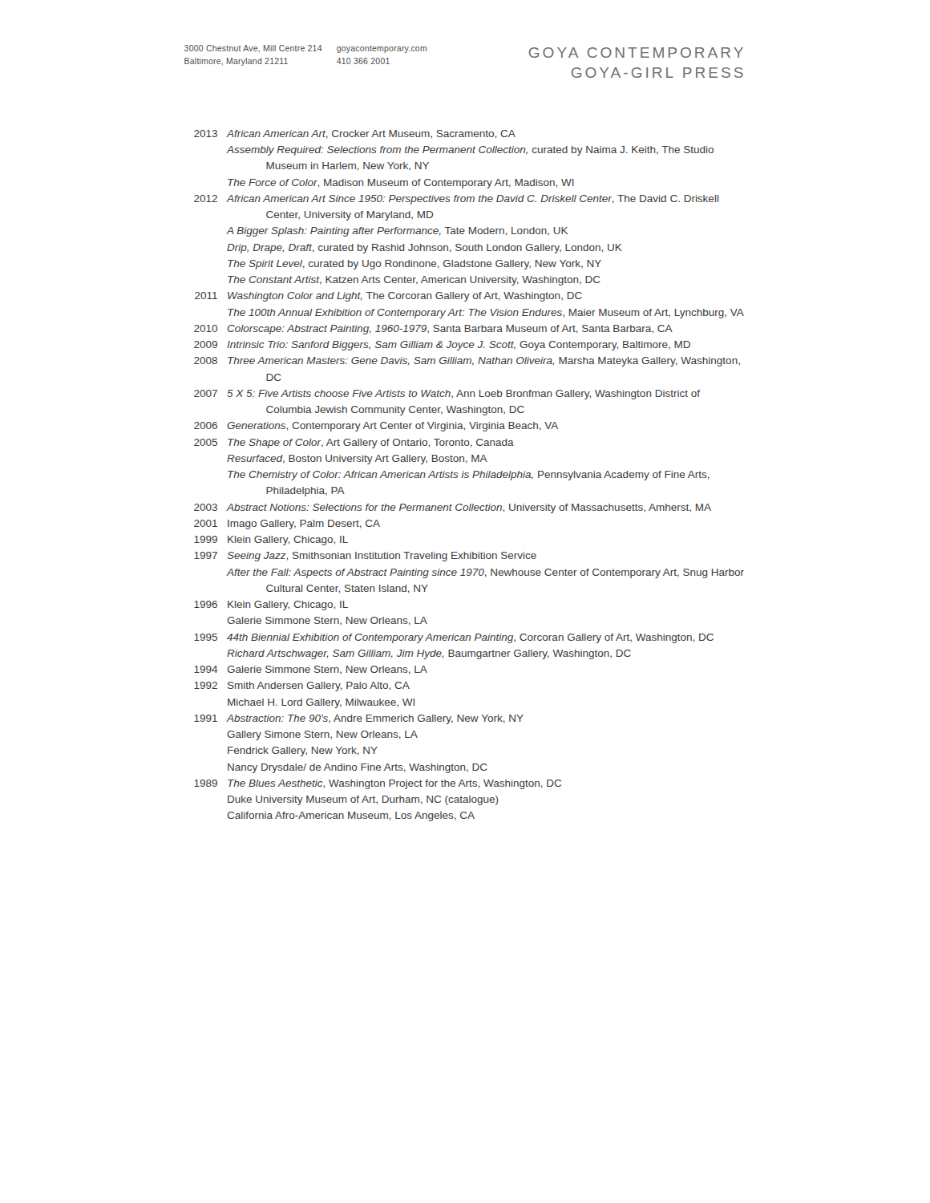3000 Chestnut Ave, Mill Centre 214
Baltimore, Maryland 21211 goyacontemporary.com
410 366 2001
GOYA CONTEMPORARY
GOYA-GIRL PRESS
2013
African American Art, Crocker Art Museum, Sacramento, CA
Assembly Required: Selections from the Permanent Collection, curated by Naima J. Keith, The Studio Museum in Harlem, New York, NY
The Force of Color, Madison Museum of Contemporary Art, Madison, WI
2012
African American Art Since 1950: Perspectives from the David C. Driskell Center, The David C. Driskell Center, University of Maryland, MD
A Bigger Splash: Painting after Performance, Tate Modern, London, UK
Drip, Drape, Draft, curated by Rashid Johnson, South London Gallery, London, UK
The Spirit Level, curated by Ugo Rondinone, Gladstone Gallery, New York, NY
The Constant Artist, Katzen Arts Center, American University, Washington, DC
2011
Washington Color and Light, The Corcoran Gallery of Art, Washington, DC
The 100th Annual Exhibition of Contemporary Art: The Vision Endures, Maier Museum of Art, Lynchburg, VA
2010
Colorscape: Abstract Painting, 1960-1979, Santa Barbara Museum of Art, Santa Barbara, CA
2009
Intrinsic Trio: Sanford Biggers, Sam Gilliam & Joyce J. Scott, Goya Contemporary, Baltimore, MD
2008
Three American Masters: Gene Davis, Sam Gilliam, Nathan Oliveira, Marsha Mateyka Gallery, Washington, DC
2007
5 X 5: Five Artists choose Five Artists to Watch, Ann Loeb Bronfman Gallery, Washington District of Columbia Jewish Community Center, Washington, DC
2006
Generations, Contemporary Art Center of Virginia, Virginia Beach, VA
2005
The Shape of Color, Art Gallery of Ontario, Toronto, Canada
Resurfaced, Boston University Art Gallery, Boston, MA
The Chemistry of Color: African American Artists is Philadelphia, Pennsylvania Academy of Fine Arts, Philadelphia, PA
2003
Abstract Notions: Selections for the Permanent Collection, University of Massachusetts, Amherst, MA
2001
Imago Gallery, Palm Desert, CA
1999
Klein Gallery, Chicago, IL
1997
Seeing Jazz, Smithsonian Institution Traveling Exhibition Service
After the Fall: Aspects of Abstract Painting since 1970, Newhouse Center of Contemporary Art, Snug Harbor Cultural Center, Staten Island, NY
1996
Klein Gallery, Chicago, IL
Galerie Simmone Stern, New Orleans, LA
1995
44th Biennial Exhibition of Contemporary American Painting, Corcoran Gallery of Art, Washington, DC
Richard Artschwager, Sam Gilliam, Jim Hyde, Baumgartner Gallery, Washington, DC
1994
Galerie Simmone Stern, New Orleans, LA
1992
Smith Andersen Gallery, Palo Alto, CA
Michael H. Lord Gallery, Milwaukee, WI
1991
Abstraction: The 90's, Andre Emmerich Gallery, New York, NY
Gallery Simone Stern, New Orleans, LA
Fendrick Gallery, New York, NY
Nancy Drysdale/ de Andino Fine Arts, Washington, DC
1989
The Blues Aesthetic, Washington Project for the Arts, Washington, DC
Duke University Museum of Art, Durham, NC (catalogue)
California Afro-American Museum, Los Angeles, CA